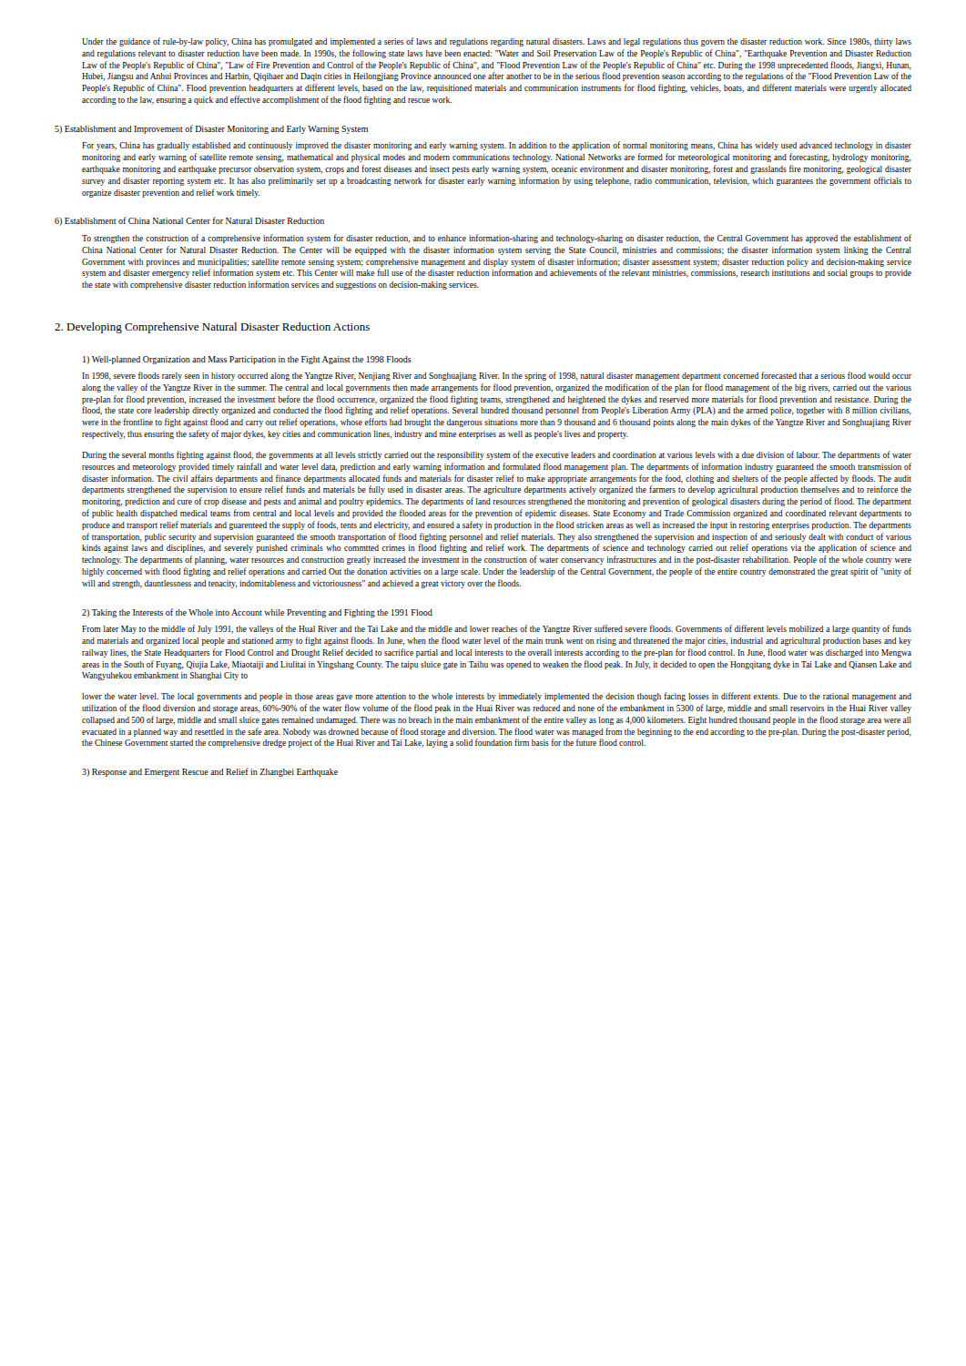Under the guidance of rule-by-law policy, China has promulgated and implemented a series of laws and regulations regarding natural disasters. Laws and legal regulations thus govern the disaster reduction work. Since 1980s, thirty laws and regulations relevant to disaster reduction have been made. In 1990s, the following state laws have been enacted: "Water and Soil Preservation Law of the People's Republic of China", "Earthquake Prevention and Disaster Reduction Law of the People's Republic of China", "Law of Fire Prevention and Control of the People's Republic of China", and "Flood Prevention Law of the People's Republic of China" etc. During the 1998 unprecedented floods, Jiangxi, Hunan, Hubei, Jiangsu and Anhui Provinces and Harbin, Qiqihaer and Daqin cities in Heilongjiang Province announced one after another to be in the serious flood prevention season according to the regulations of the "Flood Prevention Law of the People's Republic of China". Flood prevention headquarters at different levels, based on the law, requisitioned materials and communication instruments for flood fighting, vehicles, boats, and different materials were urgently allocated according to the law, ensuring a quick and effective accomplishment of the flood fighting and rescue work.
5) Establishment and Improvement of Disaster Monitoring and Early Warning System
For years, China has gradually established and continuously improved the disaster monitoring and early warning system. In addition to the application of normal monitoring means, China has widely used advanced technology in disaster monitoring and early warning of satellite remote sensing, mathematical and physical modes and modern communications technology. National Networks are formed for meteorological monitoring and forecasting, hydrology monitoring, earthquake monitoring and earthquake precursor observation system, crops and forest diseases and insect pests early warning system, oceanic environment and disaster monitoring, forest and grasslands fire monitoring, geological disaster survey and disaster reporting system etc. It has also preliminarily set up a broadcasting network for disaster early warning information by using telephone, radio communication, television, which guarantees the government officials to organize disaster prevention and relief work timely.
6) Establishment of China National Center for Natural Disaster Reduction
To strengthen the construction of a comprehensive information system for disaster reduction, and to enhance information-sharing and technology-sharing on disaster reduction, the Central Government has approved the establishment of China National Center for Natural Disaster Reduction. The Center will be equipped with the disaster information system serving the State Council, ministries and commissions; the disaster information system linking the Central Government with provinces and municipalities; satellite remote sensing system; comprehensive management and display system of disaster information; disaster assessment system; disaster reduction policy and decision-making service system and disaster emergency relief information system etc. This Center will make full use of the disaster reduction information and achievements of the relevant ministries, commissions, research institutions and social groups to provide the state with comprehensive disaster reduction information services and suggestions on decision-making services.
2. Developing Comprehensive Natural Disaster Reduction Actions
1) Well-planned Organization and Mass Participation in the Fight Against the 1998 Floods
In 1998, severe floods rarely seen in history occurred along the Yangtze River, Nenjiang River and Songhuajiang River. In the spring of 1998, natural disaster management department concerned forecasted that a serious flood would occur along the valley of the Yangtze River in the summer. The central and local governments then made arrangements for flood prevention, organized the modification of the plan for flood management of the big rivers, carried out the various pre-plan for flood prevention, increased the investment before the flood occurrence, organized the flood fighting teams, strengthened and heightened the dykes and reserved more materials for flood prevention and resistance. During the flood, the state core leadership directly organized and conducted the flood fighting and relief operations. Several hundred thousand personnel from People's Liberation Army (PLA) and the armed police, together with 8 million civilians, were in the frontline to fight against flood and carry out relief operations, whose efforts had brought the dangerous situations more than 9 thousand and 6 thousand points along the main dykes of the Yangtze River and Songhuajiang River respectively, thus ensuring the safety of major dykes, key cities and communication lines, industry and mine enterprises as well as people's lives and property.
During the several months fighting against flood, the governments at all levels strictly carried out the responsibility system of the executive leaders and coordination at various levels with a due division of labour. The departments of water resources and meteorology provided timely rainfall and water level data, prediction and early warning information and formulated flood management plan. The departments of information industry guaranteed the smooth transmission of disaster information. The civil affairs departments and finance departments allocated funds and materials for disaster relief to make appropriate arrangements for the food, clothing and shelters of the people affected by floods. The audit departments strengthened the supervision to ensure relief funds and materials be fully used in disaster areas. The agriculture departments actively organized the farmers to develop agricultural production themselves and to reinforce the monitoring, prediction and cure of crop disease and pests and animal and poultry epidemics. The departments of land resources strengthened the monitoring and prevention of geological disasters during the period of flood. The department of public health dispatched medical teams from central and local levels and provided the flooded areas for the prevention of epidemic diseases. State Economy and Trade Commission organized and coordinated relevant departments to produce and transport relief materials and guarenteed the supply of foods, tents and electricity, and ensured a safety in production in the flood stricken areas as well as increased the input in restoring enterprises production. The departments of transportation, public security and supervision guaranteed the smooth transportation of flood fighting personnel and relief materials. They also strengthened the supervision and inspection of and seriously dealt with conduct of various kinds against laws and disciplines, and severely punished criminals who commtted crimes in flood fighting and relief work. The departments of science and technology carried out relief operations via the application of science and technology. The departments of planning, water resources and construction greatly increased the investment in the construction of water conservancy infrastructures and in the post-disaster rehabilitation. People of the whole country were highly concerned with flood fighting and relief operations and carried Out the donation activities on a large scale. Under the leadership of the Central Government, the people of the entire country demonstrated the great spirit of "unity of will and strength, dauntlessness and tenacity, indomitableness and victoriousness" and achieved a great victory over the floods.
2) Taking the Interests of the Whole into Account while Preventing and Fighting the 1991 Flood
From later May to the middle of July 1991, the valleys of the Hual River and the Tai Lake and the middle and lower reaches of the Yangtze River suffered severe floods. Governments of different levels mobilized a large quantity of funds and materials and organized local people and stationed army to fight against floods. In June, when the flood water level of the main trunk went on rising and threatened the major cities, industrial and agricultural production bases and key railway lines, the State Headquarters for Flood Control and Drought Relief decided to sacrifice partial and local interests to the overall interests according to the pre-plan for flood control. In June, flood water was discharged into Mengwa areas in the South of Fuyang, Qiujia Lake, Miaotaiji and Liulitai in Yingshang County. The taipu sluice gate in Taihu was opened to weaken the flood peak. In July, it decided to open the Hongqitang dyke in Tai Lake and Qiansen Lake and Wangyuhekou embankment in Shanghai City to
lower the water level. The local governments and people in those areas gave more attention to the whole interests by immediately implemented the decision though facing losses in different extents. Due to the rational management and utilization of the flood diversion and storage areas, 60%-90% of the water flow volume of the flood peak in the Huai River was reduced and none of the embankment in 5300 of large, middle and small reservoirs in the Huai River valley collapsed and 500 of large, middle and small sluice gates remained undamaged. There was no breach in the main embankment of the entire valley as long as 4,000 kilometers. Eight hundred thousand people in the flood storage area were all evacuated in a planned way and resettled in the safe area. Nobody was drowned because of flood storage and diversion. The flood water was managed from the beginning to the end according to the pre-plan. During the post-disaster period, the Chinese Government started the comprehensive dredge project of the Huai River and Tai Lake, laying a solid foundation firm basis for the future flood control.
3) Response and Emergent Rescue and Relief in Zhangbei Earthquake